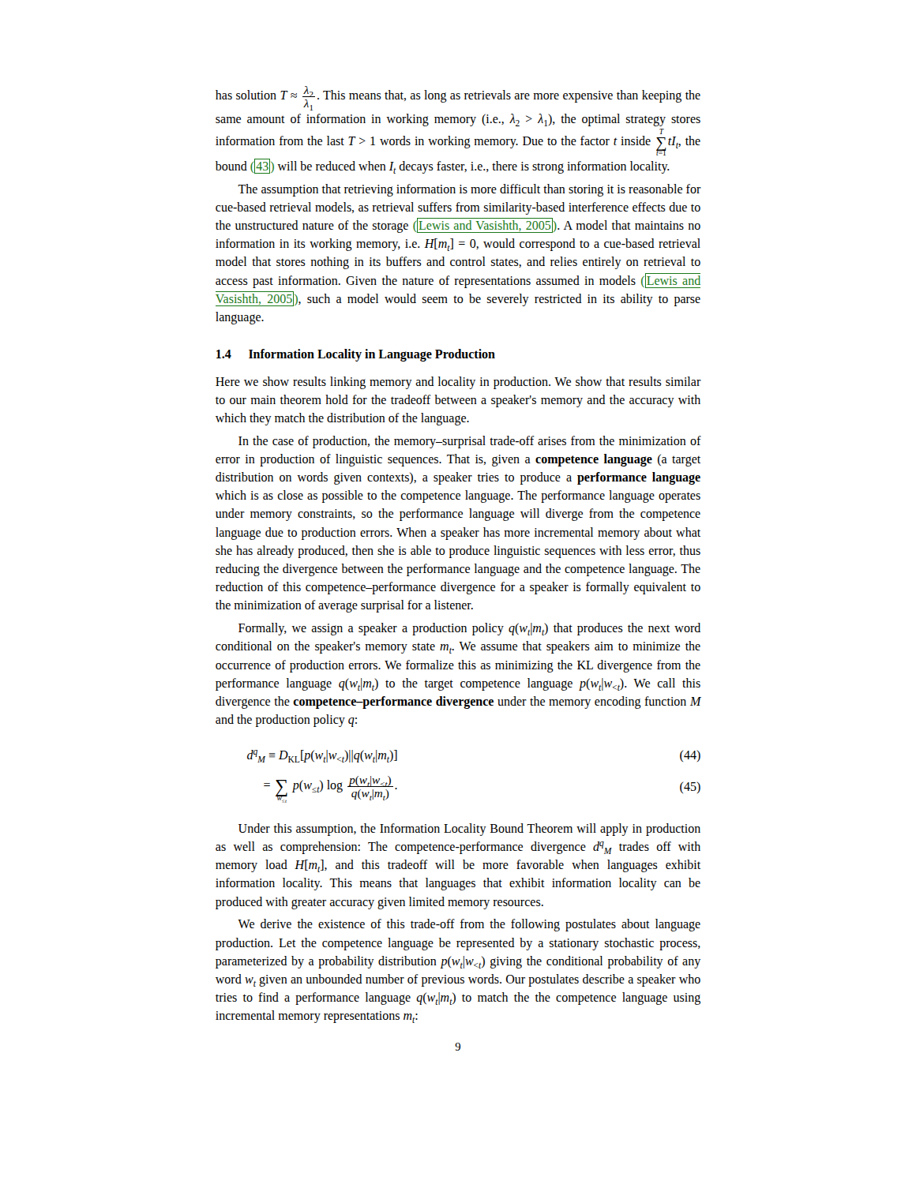has solution T ≈ λ2 λ1. This means that, as long as retrievals are more expensive than keeping the same amount of information in working memory (i.e., λ2 > λ1), the optimal strategy stores information from the last T > 1 words in working memory. Due to the factor t inside T∑t=1 tIt, the bound (43) will be reduced when It decays faster, i.e., there is strong information locality.
The assumption that retrieving information is more difficult than storing it is reasonable for cue-based retrieval models, as retrieval suffers from similarity-based interference effects due to the unstructured nature of the storage (Lewis and Vasishth, 2005). A model that maintains no information in its working memory, i.e. H[mt] = 0, would correspond to a cue-based retrieval model that stores nothing in its buffers and control states, and relies entirely on retrieval to access past information. Given the nature of representations assumed in models (Lewis and Vasishth, 2005), such a model would seem to be severely restricted in its ability to parse language.
1.4 Information Locality in Language Production
Here we show results linking memory and locality in production. We show that results similar to our main theorem hold for the tradeoff between a speaker's memory and the accuracy with which they match the distribution of the language.
In the case of production, the memory–surprisal trade-off arises from the minimization of error in production of linguistic sequences. That is, given a competence language (a target distribution on words given contexts), a speaker tries to produce a performance language which is as close as possible to the competence language. The performance language operates under memory constraints, so the performance language will diverge from the competence language due to production errors. When a speaker has more incremental memory about what she has already produced, then she is able to produce linguistic sequences with less error, thus reducing the divergence between the performance language and the competence language. The reduction of this competence–performance divergence for a speaker is formally equivalent to the minimization of average surprisal for a listener.
Formally, we assign a speaker a production policy q(wt|mt) that produces the next word conditional on the speaker's memory state mt. We assume that speakers aim to minimize the occurrence of production errors. We formalize this as minimizing the KL divergence from the performance language q(wt|mt) to the target competence language p(wt|w<t). We call this divergence the competence–performance divergence under the memory encoding function M and the production policy q:
| d q M ≡ D KL [ p ( w t / w < t )// q ( w t / m t )] | | (44) |
| = ∑ w ≤ t p ( w ≤ t ) log p ( w t / w < t ) q ( w t / m t ) . | | (45) |
Under this assumption, the Information Locality Bound Theorem will apply in production as well as comprehension: The competence-performance divergence dqM trades off with memory load H[mt], and this tradeoff will be more favorable when languages exhibit information locality. This means that languages that exhibit information locality can be produced with greater accuracy given limited memory resources.
We derive the existence of this trade-off from the following postulates about language production. Let the competence language be represented by a stationary stochastic process, parameterized by a probability distribution p(wt|w<t) giving the conditional probability of any word wt given an unbounded number of previous words. Our postulates describe a speaker who tries to find a performance language q(wt|mt) to match the the competence language using incremental memory representations mt:
9